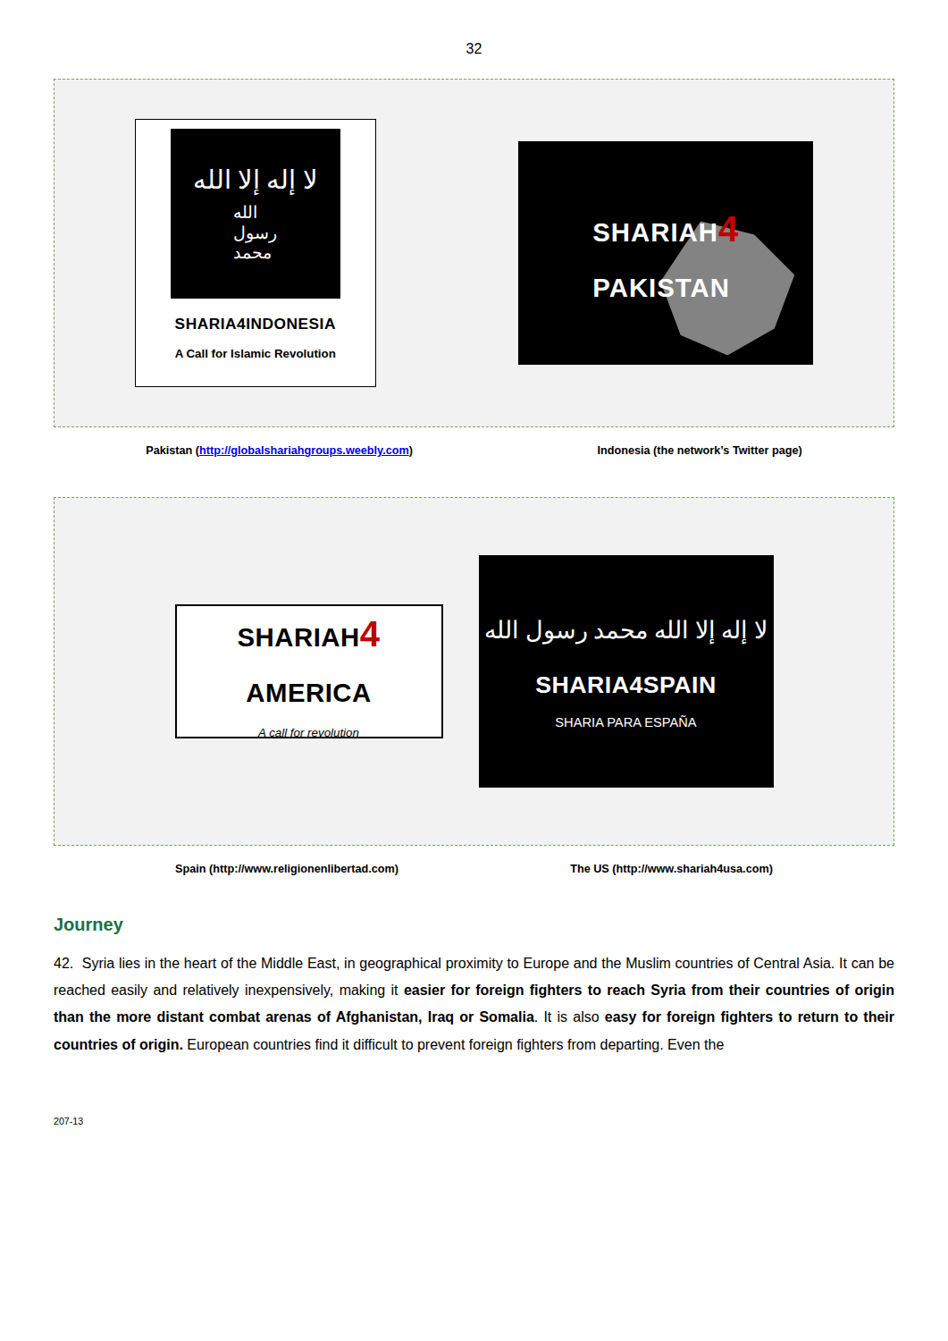32
لا إله إلا الله
الله
رسول
محمد
SHARIA4INDONESIA
A Call for Islamic Revolution
SHARIAH4
PAKISTAN
Pakistan (http://globalshariahgroups.weebly.com)
Indonesia (the network’s Twitter page)
SHARIAH4
AMERICA
A call for revolution
لا إله إلا الله محمد رسول الله
SHARIA4SPAIN
SHARIA PARA ESPAÑA
Spain (http://www.religionenlibertad.com)
The US (http://www.shariah4usa.com)
Journey
42. Syria lies in the heart of the Middle East, in geographical proximity to Europe and the Muslim countries of Central Asia. It can be reached easily and relatively inexpensively, making it easier for foreign fighters to reach Syria from their countries of origin than the more distant combat arenas of Afghanistan, Iraq or Somalia. It is also easy for foreign fighters to return to their countries of origin. European countries find it difficult to prevent foreign fighters from departing. Even the
207-13